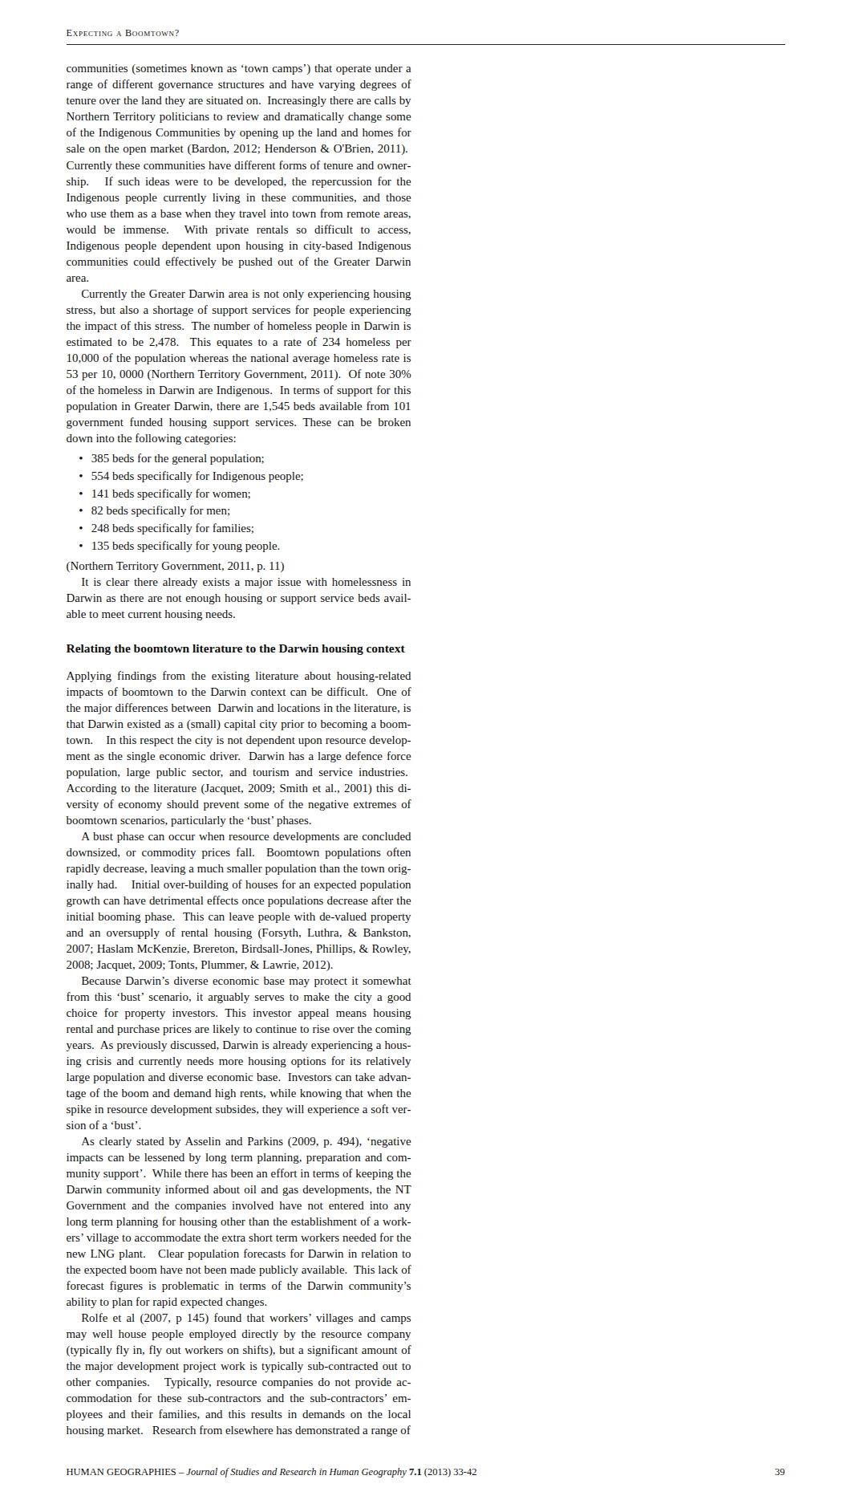Expecting a Boomtown?
communities (sometimes known as ‘town camps’) that operate under a range of different governance structures and have varying degrees of tenure over the land they are situated on. Increasingly there are calls by Northern Territory politicians to review and dramatically change some of the Indigenous Communities by opening up the land and homes for sale on the open market (Bardon, 2012; Henderson & O'Brien, 2011). Currently these communities have different forms of tenure and ownership. If such ideas were to be developed, the repercussion for the Indigenous people currently living in these communities, and those who use them as a base when they travel into town from remote areas, would be immense. With private rentals so difficult to access, Indigenous people dependent upon housing in city-based Indigenous communities could effectively be pushed out of the Greater Darwin area.
Currently the Greater Darwin area is not only experiencing housing stress, but also a shortage of support services for people experiencing the impact of this stress. The number of homeless people in Darwin is estimated to be 2,478. This equates to a rate of 234 homeless per 10,000 of the population whereas the national average homeless rate is 53 per 10, 0000 (Northern Territory Government, 2011). Of note 30% of the homeless in Darwin are Indigenous. In terms of support for this population in Greater Darwin, there are 1,545 beds available from 101 government funded housing support services. These can be broken down into the following categories:
385 beds for the general population;
554 beds specifically for Indigenous people;
141 beds specifically for women;
82 beds specifically for men;
248 beds specifically for families;
135 beds specifically for young people.
(Northern Territory Government, 2011, p. 11)
It is clear there already exists a major issue with homelessness in Darwin as there are not enough housing or support service beds available to meet current housing needs.
Relating the boomtown literature to the Darwin housing context
Applying findings from the existing literature about housing-related impacts of boomtown to the Darwin context can be difficult. One of the major differences between Darwin and locations in the literature, is that Darwin existed as a (small) capital city prior to becoming a boomtown. In this respect the city is not dependent upon resource development as the single economic driver. Darwin has a large defence force population, large public sector, and tourism and service industries. According to the literature (Jacquet, 2009; Smith et al., 2001) this diversity of economy should prevent some of the negative extremes of boomtown scenarios, particularly the ‘bust’ phases.
A bust phase can occur when resource developments are concluded downsized, or commodity prices fall. Boomtown populations often rapidly decrease, leaving a much smaller population than the town originally had. Initial over-building of houses for an expected population growth can have detrimental effects once populations decrease after the initial booming phase. This can leave people with de-valued property and an oversupply of rental housing (Forsyth, Luthra, & Bankston, 2007; Haslam McKenzie, Brereton, Birdsall-Jones, Phillips, & Rowley, 2008; Jacquet, 2009; Tonts, Plummer, & Lawrie, 2012).
Because Darwin’s diverse economic base may protect it somewhat from this ‘bust’ scenario, it arguably serves to make the city a good choice for property investors. This investor appeal means housing rental and purchase prices are likely to continue to rise over the coming years. As previously discussed, Darwin is already experiencing a housing crisis and currently needs more housing options for its relatively large population and diverse economic base. Investors can take advantage of the boom and demand high rents, while knowing that when the spike in resource development subsides, they will experience a soft version of a ‘bust’.
As clearly stated by Asselin and Parkins (2009, p. 494), ‘negative impacts can be lessened by long term planning, preparation and community support’. While there has been an effort in terms of keeping the Darwin community informed about oil and gas developments, the NT Government and the companies involved have not entered into any long term planning for housing other than the establishment of a workers’ village to accommodate the extra short term workers needed for the new LNG plant. Clear population forecasts for Darwin in relation to the expected boom have not been made publicly available. This lack of forecast figures is problematic in terms of the Darwin community’s ability to plan for rapid expected changes.
Rolfe et al (2007, p 145) found that workers’ villages and camps may well house people employed directly by the resource company (typically fly in, fly out workers on shifts), but a significant amount of the major development project work is typically sub-contracted out to other companies. Typically, resource companies do not provide accommodation for these sub-contractors and the sub-contractors’ employees and their families, and this results in demands on the local housing market. Research from elsewhere has demonstrated a range of
HUMAN GEOGRAPHIES – Journal of Studies and Research in Human Geography 7.1 (2013) 33-42 39